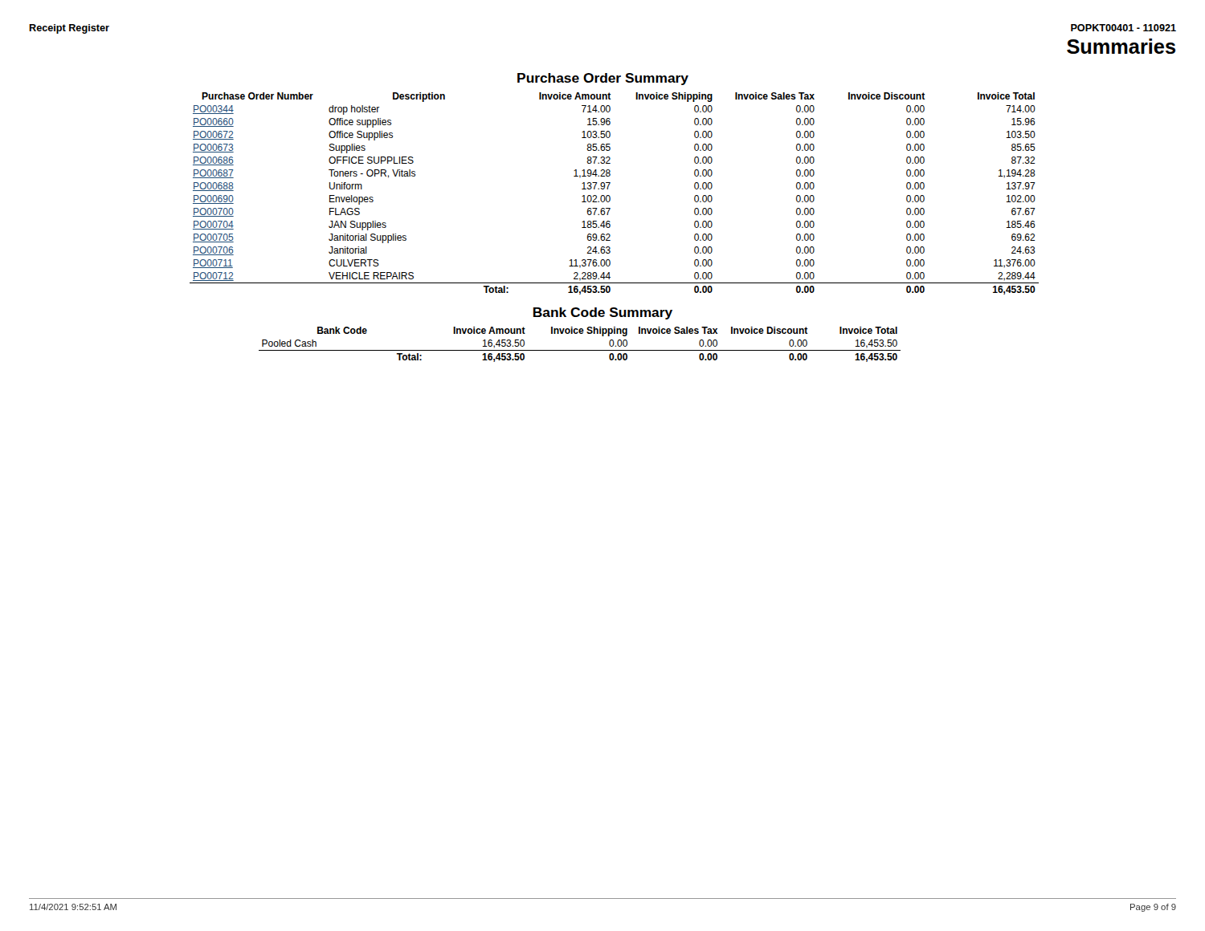Receipt Register
POPKT00401 - 110921
Summaries
Purchase Order Summary
| Purchase Order Number | Description | Invoice Amount | Invoice Shipping | Invoice Sales Tax | Invoice Discount | Invoice Total |
| --- | --- | --- | --- | --- | --- | --- |
| PO00344 | drop holster | 714.00 | 0.00 | 0.00 | 0.00 | 714.00 |
| PO00660 | Office supplies | 15.96 | 0.00 | 0.00 | 0.00 | 15.96 |
| PO00672 | Office Supplies | 103.50 | 0.00 | 0.00 | 0.00 | 103.50 |
| PO00673 | Supplies | 85.65 | 0.00 | 0.00 | 0.00 | 85.65 |
| PO00686 | OFFICE SUPPLIES | 87.32 | 0.00 | 0.00 | 0.00 | 87.32 |
| PO00687 | Toners - OPR, Vitals | 1,194.28 | 0.00 | 0.00 | 0.00 | 1,194.28 |
| PO00688 | Uniform | 137.97 | 0.00 | 0.00 | 0.00 | 137.97 |
| PO00690 | Envelopes | 102.00 | 0.00 | 0.00 | 0.00 | 102.00 |
| PO00700 | FLAGS | 67.67 | 0.00 | 0.00 | 0.00 | 67.67 |
| PO00704 | JAN Supplies | 185.46 | 0.00 | 0.00 | 0.00 | 185.46 |
| PO00705 | Janitorial Supplies | 69.62 | 0.00 | 0.00 | 0.00 | 69.62 |
| PO00706 | Janitorial | 24.63 | 0.00 | 0.00 | 0.00 | 24.63 |
| PO00711 | CULVERTS | 11,376.00 | 0.00 | 0.00 | 0.00 | 11,376.00 |
| PO00712 | VEHICLE REPAIRS | 2,289.44 | 0.00 | 0.00 | 0.00 | 2,289.44 |
| | Total: | 16,453.50 | 0.00 | 0.00 | 0.00 | 16,453.50 |
Bank Code Summary
| Bank Code | Invoice Amount | Invoice Shipping | Invoice Sales Tax | Invoice Discount | Invoice Total |
| --- | --- | --- | --- | --- | --- |
| Pooled Cash | 16,453.50 | 0.00 | 0.00 | 0.00 | 16,453.50 |
| Total: | 16,453.50 | 0.00 | 0.00 | 0.00 | 16,453.50 |
11/4/2021 9:52:51 AM
Page 9 of 9